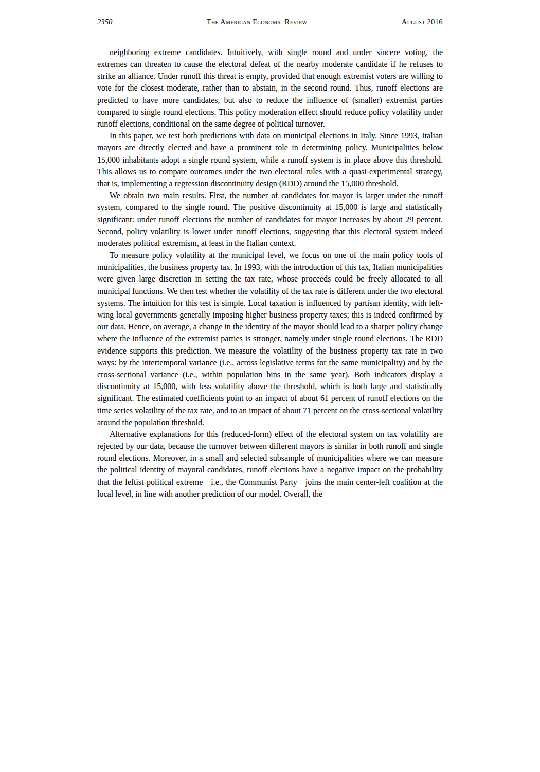2350 The American Economic Review August 2016
neighboring extreme candidates. Intuitively, with single round and under sincere voting, the extremes can threaten to cause the electoral defeat of the nearby moderate candidate if he refuses to strike an alliance. Under runoff this threat is empty, provided that enough extremist voters are willing to vote for the closest moderate, rather than to abstain, in the second round. Thus, runoff elections are predicted to have more candidates, but also to reduce the influence of (smaller) extremist parties compared to single round elections. This policy moderation effect should reduce policy volatility under runoff elections, conditional on the same degree of political turnover.
In this paper, we test both predictions with data on municipal elections in Italy. Since 1993, Italian mayors are directly elected and have a prominent role in determining policy. Municipalities below 15,000 inhabitants adopt a single round system, while a runoff system is in place above this threshold. This allows us to compare outcomes under the two electoral rules with a quasi-experimental strategy, that is, implementing a regression discontinuity design (RDD) around the 15,000 threshold.
We obtain two main results. First, the number of candidates for mayor is larger under the runoff system, compared to the single round. The positive discontinuity at 15,000 is large and statistically significant: under runoff elections the number of candidates for mayor increases by about 29 percent. Second, policy volatility is lower under runoff elections, suggesting that this electoral system indeed moderates political extremism, at least in the Italian context.
To measure policy volatility at the municipal level, we focus on one of the main policy tools of municipalities, the business property tax. In 1993, with the introduction of this tax, Italian municipalities were given large discretion in setting the tax rate, whose proceeds could be freely allocated to all municipal functions. We then test whether the volatility of the tax rate is different under the two electoral systems. The intuition for this test is simple. Local taxation is influenced by partisan identity, with left-wing local governments generally imposing higher business property taxes; this is indeed confirmed by our data. Hence, on average, a change in the identity of the mayor should lead to a sharper policy change where the influence of the extremist parties is stronger, namely under single round elections. The RDD evidence supports this prediction. We measure the volatility of the business property tax rate in two ways: by the intertemporal variance (i.e., across legislative terms for the same municipality) and by the cross-sectional variance (i.e., within population bins in the same year). Both indicators display a discontinuity at 15,000, with less volatility above the threshold, which is both large and statistically significant. The estimated coefficients point to an impact of about 61 percent of runoff elections on the time series volatility of the tax rate, and to an impact of about 71 percent on the cross-sectional volatility around the population threshold.
Alternative explanations for this (reduced-form) effect of the electoral system on tax volatility are rejected by our data, because the turnover between different mayors is similar in both runoff and single round elections. Moreover, in a small and selected subsample of municipalities where we can measure the political identity of mayoral candidates, runoff elections have a negative impact on the probability that the leftist political extreme—i.e., the Communist Party—joins the main center-left coalition at the local level, in line with another prediction of our model. Overall, the